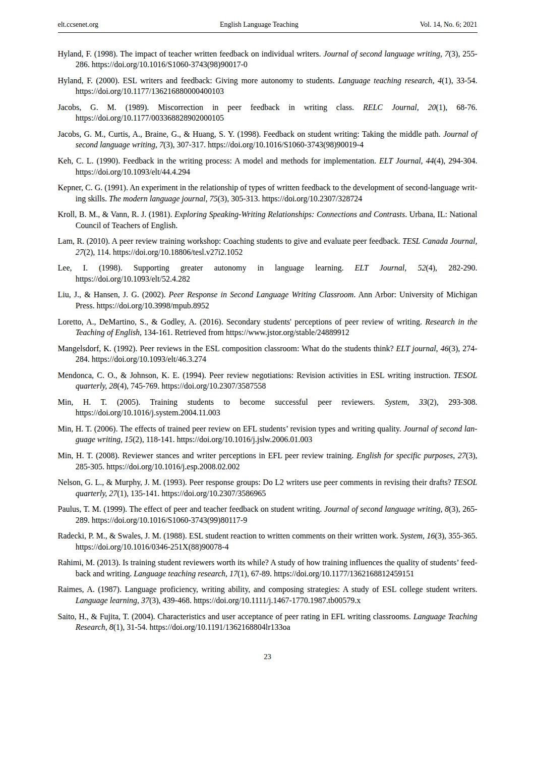elt.ccsenet.org English Language Teaching Vol. 14, No. 6; 2021
Hyland, F. (1998). The impact of teacher written feedback on individual writers. Journal of second language writing, 7(3), 255-286. https://doi.org/10.1016/S1060-3743(98)90017-0
Hyland, F. (2000). ESL writers and feedback: Giving more autonomy to students. Language teaching research, 4(1), 33-54. https://doi.org/10.1177/136216880000400103
Jacobs, G. M. (1989). Miscorrection in peer feedback in writing class. RELC Journal, 20(1), 68-76. https://doi.org/10.1177/003368828902000105
Jacobs, G. M., Curtis, A., Braine, G., & Huang, S. Y. (1998). Feedback on student writing: Taking the middle path. Journal of second language writing, 7(3), 307-317. https://doi.org/10.1016/S1060-3743(98)90019-4
Keh, C. L. (1990). Feedback in the writing process: A model and methods for implementation. ELT Journal, 44(4), 294-304. https://doi.org/10.1093/elt/44.4.294
Kepner, C. G. (1991). An experiment in the relationship of types of written feedback to the development of second-language writing skills. The modern language journal, 75(3), 305-313. https://doi.org/10.2307/328724
Kroll, B. M., & Vann, R. J. (1981). Exploring Speaking-Writing Relationships: Connections and Contrasts. Urbana, IL: National Council of Teachers of English.
Lam, R. (2010). A peer review training workshop: Coaching students to give and evaluate peer feedback. TESL Canada Journal, 27(2), 114. https://doi.org/10.18806/tesl.v27i2.1052
Lee, I. (1998). Supporting greater autonomy in language learning. ELT Journal, 52(4), 282-290. https://doi.org/10.1093/elt/52.4.282
Liu, J., & Hansen, J. G. (2002). Peer Response in Second Language Writing Classroom. Ann Arbor: University of Michigan Press. https://doi.org/10.3998/mpub.8952
Loretto, A., DeMartino, S., & Godley, A. (2016). Secondary students' perceptions of peer review of writing. Research in the Teaching of English, 134-161. Retrieved from https://www.jstor.org/stable/24889912
Mangelsdorf, K. (1992). Peer reviews in the ESL composition classroom: What do the students think? ELT journal, 46(3), 274-284. https://doi.org/10.1093/elt/46.3.274
Mendonca, C. O., & Johnson, K. E. (1994). Peer review negotiations: Revision activities in ESL writing instruction. TESOL quarterly, 28(4), 745-769. https://doi.org/10.2307/3587558
Min, H. T. (2005). Training students to become successful peer reviewers. System, 33(2), 293-308. https://doi.org/10.1016/j.system.2004.11.003
Min, H. T. (2006). The effects of trained peer review on EFL students’ revision types and writing quality. Journal of second language writing, 15(2), 118-141. https://doi.org/10.1016/j.jslw.2006.01.003
Min, H. T. (2008). Reviewer stances and writer perceptions in EFL peer review training. English for specific purposes, 27(3), 285-305. https://doi.org/10.1016/j.esp.2008.02.002
Nelson, G. L., & Murphy, J. M. (1993). Peer response groups: Do L2 writers use peer comments in revising their drafts? TESOL quarterly, 27(1), 135-141. https://doi.org/10.2307/3586965
Paulus, T. M. (1999). The effect of peer and teacher feedback on student writing. Journal of second language writing, 8(3), 265-289. https://doi.org/10.1016/S1060-3743(99)80117-9
Radecki, P. M., & Swales, J. M. (1988). ESL student reaction to written comments on their written work. System, 16(3), 355-365. https://doi.org/10.1016/0346-251X(88)90078-4
Rahimi, M. (2013). Is training student reviewers worth its while? A study of how training influences the quality of students’ feedback and writing. Language teaching research, 17(1), 67-89. https://doi.org/10.1177/1362168812459151
Raimes, A. (1987). Language proficiency, writing ability, and composing strategies: A study of ESL college student writers. Language learning, 37(3), 439-468. https://doi.org/10.1111/j.1467-1770.1987.tb00579.x
Saito, H., & Fujita, T. (2004). Characteristics and user acceptance of peer rating in EFL writing classrooms. Language Teaching Research, 8(1), 31-54. https://doi.org/10.1191/1362168804lr133oa
23